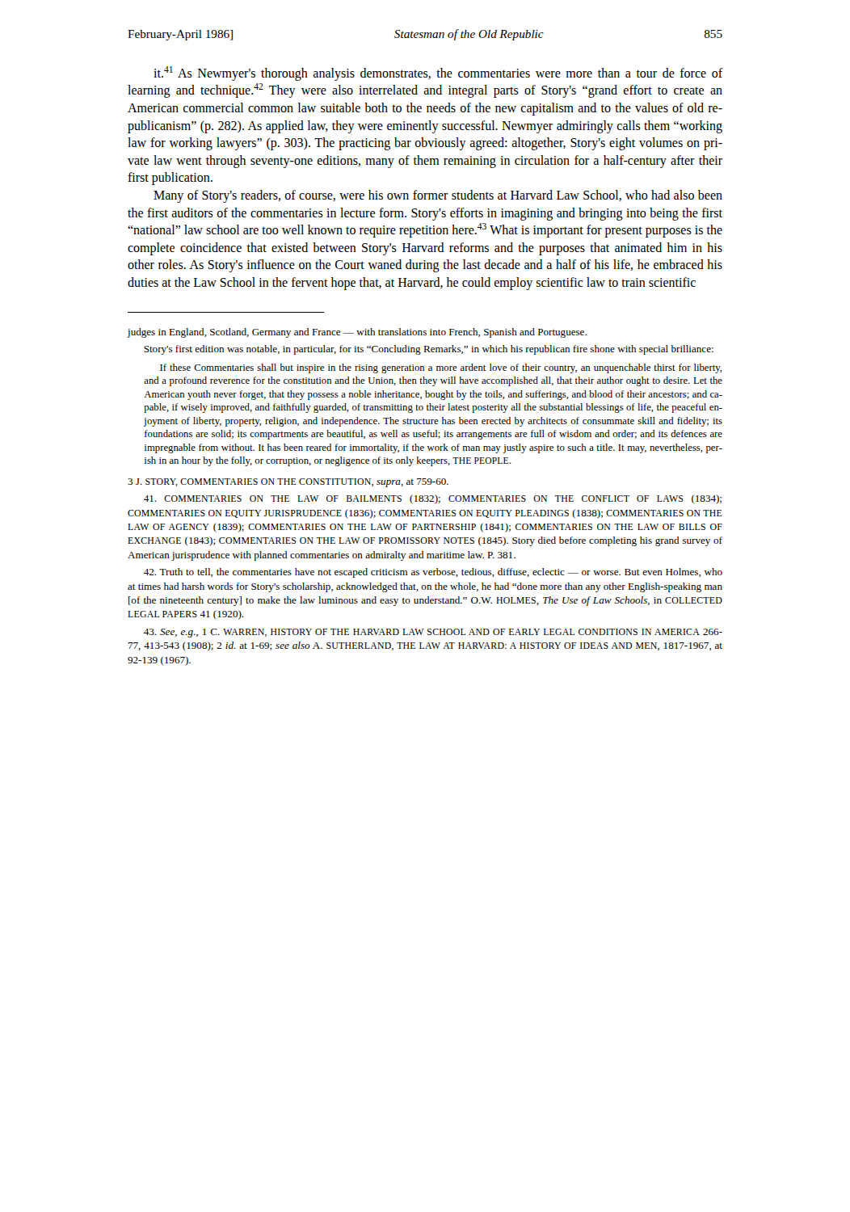February-April 1986] Statesman of the Old Republic 855
it.41 As Newmyer's thorough analysis demonstrates, the commentaries were more than a tour de force of learning and technique.42 They were also interrelated and integral parts of Story's “grand effort to create an American commercial common law suitable both to the needs of the new capitalism and to the values of old republicanism” (p. 282). As applied law, they were eminently successful. Newmyer admiringly calls them “working law for working lawyers” (p. 303). The practicing bar obviously agreed: altogether, Story's eight volumes on private law went through seventy-one editions, many of them remaining in circulation for a half-century after their first publication.
Many of Story's readers, of course, were his own former students at Harvard Law School, who had also been the first auditors of the commentaries in lecture form. Story's efforts in imagining and bringing into being the first “national” law school are too well known to require repetition here.43 What is important for present purposes is the complete coincidence that existed between Story's Harvard reforms and the purposes that animated him in his other roles. As Story's influence on the Court waned during the last decade and a half of his life, he embraced his duties at the Law School in the fervent hope that, at Harvard, he could employ scientific law to train scientific
judges in England, Scotland, Germany and France — with translations into French, Spanish and Portuguese.
Story's first edition was notable, in particular, for its “Concluding Remarks,” in which his republican fire shone with special brilliance:
If these Commentaries shall but inspire in the rising generation a more ardent love of their country, an unquenchable thirst for liberty, and a profound reverence for the constitution and the Union, then they will have accomplished all, that their author ought to desire. Let the American youth never forget, that they possess a noble inheritance, bought by the toils, and sufferings, and blood of their ancestors; and capable, if wisely improved, and faithfully guarded, of transmitting to their latest posterity all the substantial blessings of life, the peaceful enjoyment of liberty, property, religion, and independence. The structure has been erected by architects of consummate skill and fidelity; its foundations are solid; its compartments are beautiful, as well as useful; its arrangements are full of wisdom and order; and its defences are impregnable from without. It has been reared for immortality, if the work of man may justly aspire to such a title. It may, nevertheless, perish in an hour by the folly, or corruption, or negligence of its only keepers, the people.
3 J. Story, Commentaries on the Constitution, supra, at 759-60.
41. Commentaries on the Law of Bailments (1832); Commentaries on the Conflict of Laws (1834); Commentaries on Equity Jurisprudence (1836); Commentaries on Equity Pleadings (1838); Commentaries on the Law of Agency (1839); Commentaries on the Law of Partnership (1841); Commentaries on the Law of Bills of Exchange (1843); Commentaries on the Law of Promissory Notes (1845). Story died before completing his grand survey of American jurisprudence with planned commentaries on admiralty and maritime law. P. 381.
42. Truth to tell, the commentaries have not escaped criticism as verbose, tedious, diffuse, eclectic — or worse. But even Holmes, who at times had harsh words for Story's scholarship, acknowledged that, on the whole, he had “done more than any other English-speaking man [of the nineteenth century] to make the law luminous and easy to understand.” O.W. Holmes, The Use of Law Schools, in Collected Legal Papers 41 (1920).
43. See, e.g., 1 C. Warren, History of the Harvard Law School and of Early Legal Conditions in America 266-77, 413-543 (1908); 2 id. at 1-69; see also A. Sutherland, The Law at Harvard: A History of Ideas and Men, 1817-1967, at 92-139 (1967).